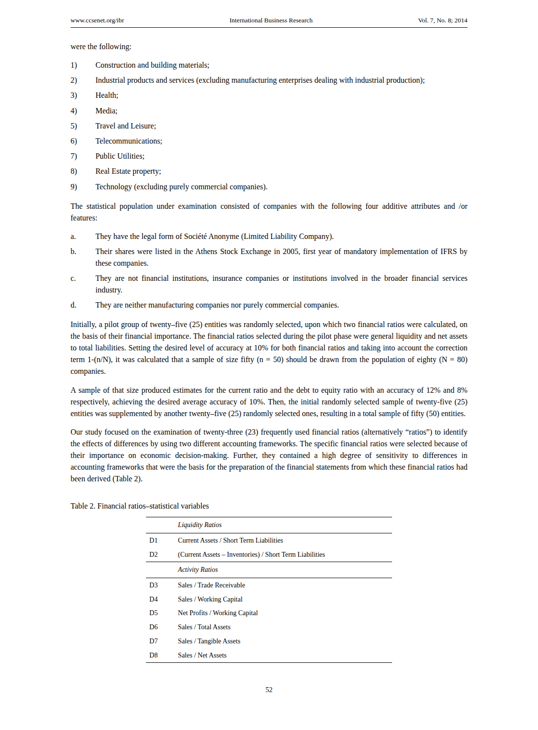www.ccsenet.org/ibr International Business Research Vol. 7, No. 8; 2014
were the following:
Construction and building materials;
Industrial products and services (excluding manufacturing enterprises dealing with industrial production);
Health;
Media;
Travel and Leisure;
Telecommunications;
Public Utilities;
Real Estate property;
Technology (excluding purely commercial companies).
The statistical population under examination consisted of companies with the following four additive attributes and /or features:
They have the legal form of Société Anonyme (Limited Liability Company).
Their shares were listed in the Athens Stock Exchange in 2005, first year of mandatory implementation of IFRS by these companies.
They are not financial institutions, insurance companies or institutions involved in the broader financial services industry.
They are neither manufacturing companies nor purely commercial companies.
Initially, a pilot group of twenty–five (25) entities was randomly selected, upon which two financial ratios were calculated, on the basis of their financial importance. The financial ratios selected during the pilot phase were general liquidity and net assets to total liabilities. Setting the desired level of accuracy at 10% for both financial ratios and taking into account the correction term 1-(n/N), it was calculated that a sample of size fifty (n = 50) should be drawn from the population of eighty (N = 80) companies.
A sample of that size produced estimates for the current ratio and the debt to equity ratio with an accuracy of 12% and 8% respectively, achieving the desired average accuracy of 10%. Then, the initial randomly selected sample of twenty-five (25) entities was supplemented by another twenty–five (25) randomly selected ones, resulting in a total sample of fifty (50) entities.
Our study focused on the examination of twenty-three (23) frequently used financial ratios (alternatively “ratios”) to identify the effects of differences by using two different accounting frameworks. The specific financial ratios were selected because of their importance on economic decision-making. Further, they contained a high degree of sensitivity to differences in accounting frameworks that were the basis for the preparation of the financial statements from which these financial ratios had been derived (Table 2).
Table 2. Financial ratios–statistical variables
| | Liquidity Ratios |
| D1 | Current Assets / Short Term Liabilities |
| D2 | (Current Assets – Inventories) / Short Term Liabilities |
| | Activity Ratios |
| D3 | Sales / Trade Receivable |
| D4 | Sales / Working Capital |
| D5 | Net Profits / Working Capital |
| D6 | Sales / Total Assets |
| D7 | Sales / Tangible Assets |
| D8 | Sales / Net Assets |
52